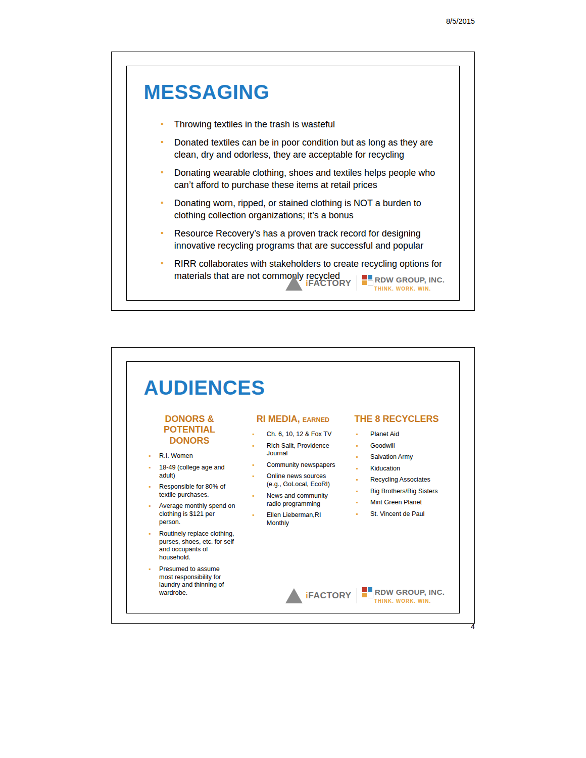8/5/2015
MESSAGING
Throwing textiles in the trash is wasteful
Donated textiles can be in poor condition but as long as they are clean, dry and odorless, they are acceptable for recycling
Donating wearable clothing, shoes and textiles helps people who can’t afford to purchase these items at retail prices
Donating worn, ripped, or stained clothing is NOT a burden to clothing collection organizations; it’s a bonus
Resource Recovery’s has a proven track record for designing innovative recycling programs that are successful and popular
RIRR collaborates with stakeholders to create recycling options for materials that are not commonly recycled
i FACTORY
RDW GROUP, INC.
THINK. WORK. WIN.
AUDIENCES
DONORS & POTENTIAL DONORS
R.I. Women
18-49 (college age and adult)
Responsible for 80% of textile purchases.
Average monthly spend on clothing is $121 per person.
Routinely replace clothing, purses, shoes, etc. for self and occupants of household.
Presumed to assume most responsibility for laundry and thinning of wardrobe.
RI MEDIA, EARNED
Ch. 6, 10, 12 & Fox TV
Rich Salit, Providence Journal
Community newspapers
Online news sources (e.g., GoLocal, EcoRI)
News and community radio programming
Ellen Lieberman,RI Monthly
THE 8 RECYCLERS
Planet Aid
Goodwill
Salvation Army
Kiducation
Recycling Associates
Big Brothers/Big Sisters
Mint Green Planet
St. Vincent de Paul
i FACTORY
RDW GROUP, INC.
THINK. WORK. WIN.
4